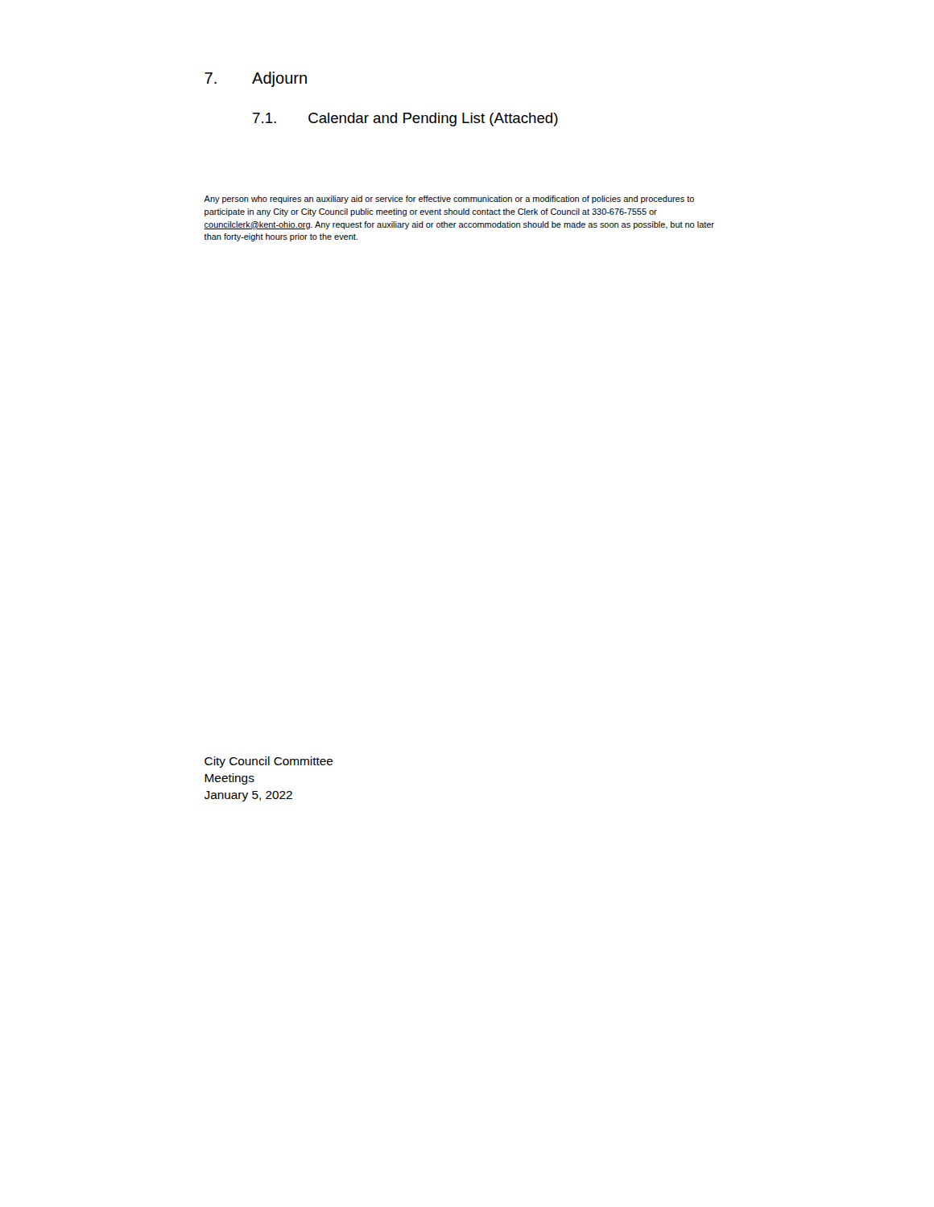7. Adjourn
7.1. Calendar and Pending List (Attached)
Any person who requires an auxiliary aid or service for effective communication or a modification of policies and procedures to participate in any City or City Council public meeting or event should contact the Clerk of Council at 330-676-7555 or councilclerk@kent-ohio.org. Any request for auxiliary aid or other accommodation should be made as soon as possible, but no later than forty-eight hours prior to the event.
City Council Committee
Meetings
January 5, 2022